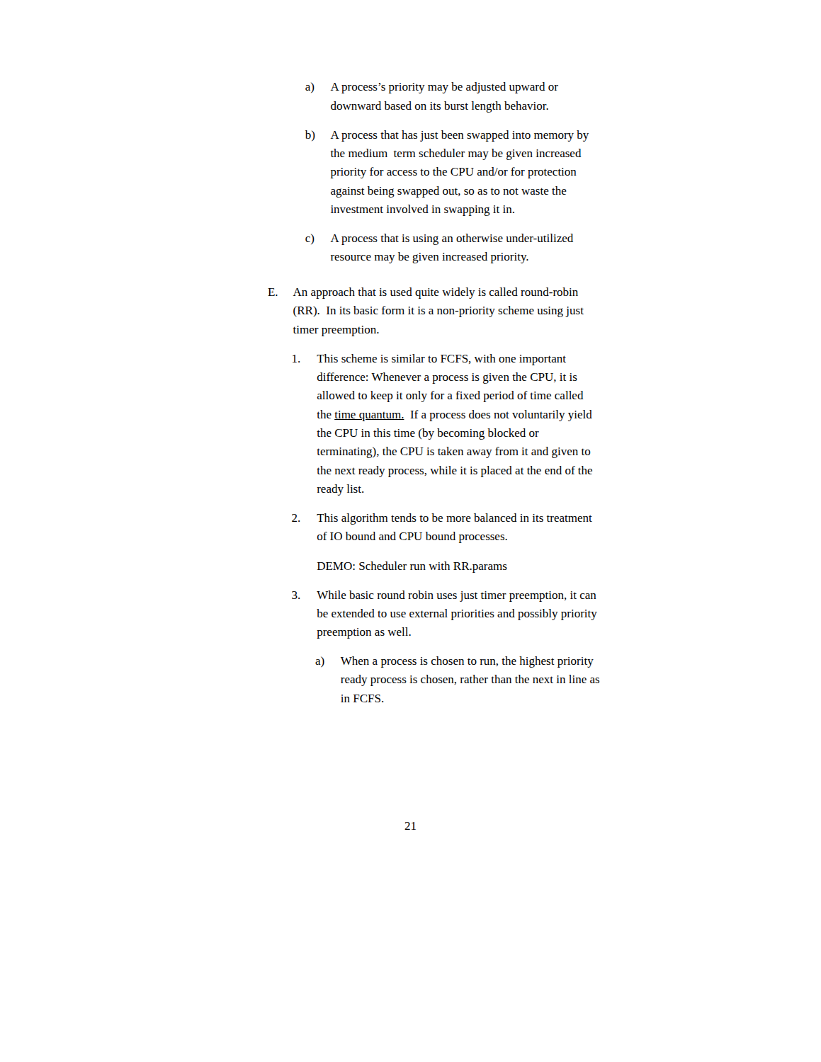a) A process’s priority may be adjusted upward or downward based on its burst length behavior.
b) A process that has just been swapped into memory by the medium term scheduler may be given increased priority for access to the CPU and/or for protection against being swapped out, so as to not waste the investment involved in swapping it in.
c) A process that is using an otherwise under-utilized resource may be given increased priority.
E. An approach that is used quite widely is called round-robin (RR). In its basic form it is a non-priority scheme using just timer preemption.
1. This scheme is similar to FCFS, with one important difference: Whenever a process is given the CPU, it is allowed to keep it only for a fixed period of time called the time quantum. If a process does not voluntarily yield the CPU in this time (by becoming blocked or terminating), the CPU is taken away from it and given to the next ready process, while it is placed at the end of the ready list.
2. This algorithm tends to be more balanced in its treatment of IO bound and CPU bound processes.
DEMO: Scheduler run with RR.params
3. While basic round robin uses just timer preemption, it can be extended to use external priorities and possibly priority preemption as well.
a) When a process is chosen to run, the highest priority ready process is chosen, rather than the next in line as in FCFS.
21